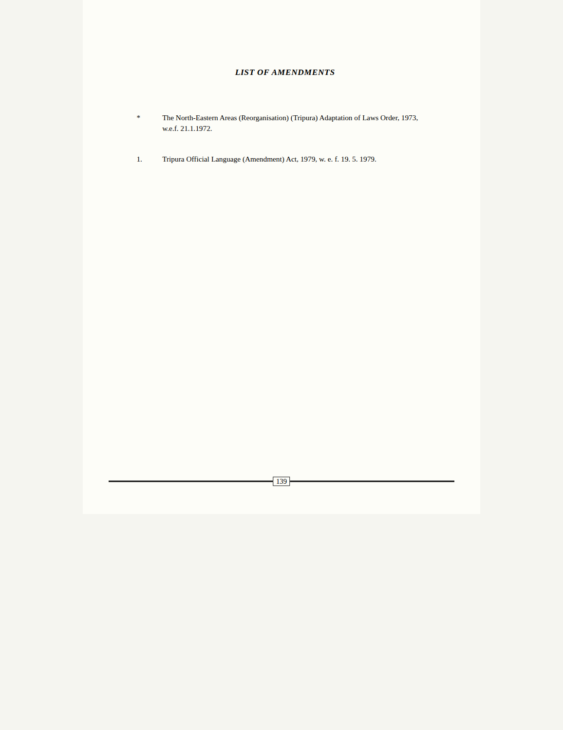LIST OF AMENDMENTS
* The North-Eastern Areas (Reorganisation) (Tripura) Adaptation of Laws Order, 1973, w.e.f. 21.1.1972.
1. Tripura Official Language (Amendment) Act, 1979, w. e. f. 19. 5. 1979.
139